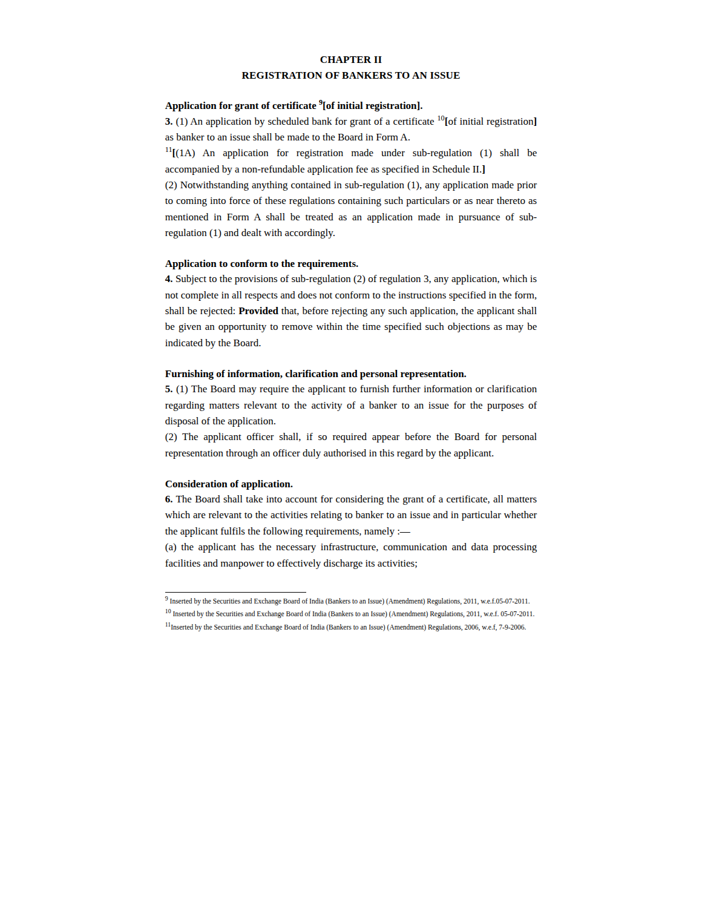CHAPTER IIREGISTRATION OF BANKERS TO AN ISSUE
Application for grant of certificate 9[of initial registration].
3. (1) An application by scheduled bank for grant of a certificate 10[of initial registration] as banker to an issue shall be made to the Board in Form A.
11[(1A) An application for registration made under sub-regulation (1) shall be accompanied by a non-refundable application fee as specified in Schedule II.]
(2) Notwithstanding anything contained in sub-regulation (1), any application made prior to coming into force of these regulations containing such particulars or as near thereto as mentioned in Form A shall be treated as an application made in pursuance of sub-regulation (1) and dealt with accordingly.
Application to conform to the requirements.
4. Subject to the provisions of sub-regulation (2) of regulation 3, any application, which is not complete in all respects and does not conform to the instructions specified in the form, shall be rejected: Provided that, before rejecting any such application, the applicant shall be given an opportunity to remove within the time specified such objections as may be indicated by the Board.
Furnishing of information, clarification and personal representation.
5. (1) The Board may require the applicant to furnish further information or clarification regarding matters relevant to the activity of a banker to an issue for the purposes of disposal of the application.
(2) The applicant officer shall, if so required appear before the Board for personal representation through an officer duly authorised in this regard by the applicant.
Consideration of application.
6. The Board shall take into account for considering the grant of a certificate, all matters which are relevant to the activities relating to banker to an issue and in particular whether the applicant fulfils the following requirements, namely :—
(a) the applicant has the necessary infrastructure, communication and data processing facilities and manpower to effectively discharge its activities;
9 Inserted by the Securities and Exchange Board of India (Bankers to an Issue) (Amendment) Regulations, 2011, w.e.f.05-07-2011.
10 Inserted by the Securities and Exchange Board of India (Bankers to an Issue) (Amendment) Regulations, 2011, w.e.f. 05-07-2011.
11Inserted by the Securities and Exchange Board of India (Bankers to an Issue) (Amendment) Regulations, 2006, w.e.f, 7-9-2006.